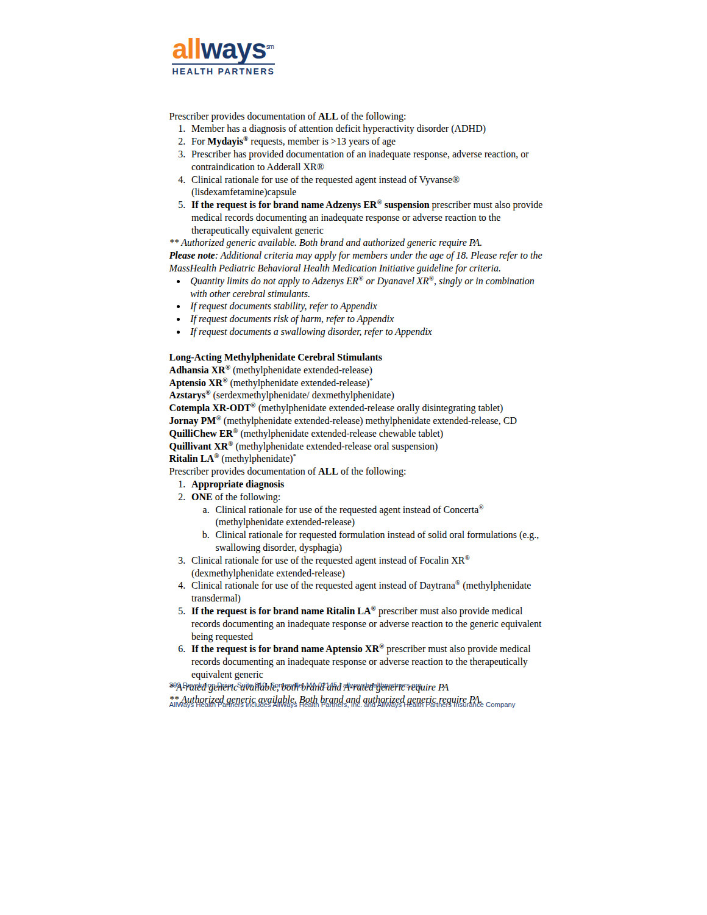all ways sm
HEALTH PARTNERS
Prescriber provides documentation of ALL of the following:
Member has a diagnosis of attention deficit hyperactivity disorder (ADHD)
For Mydayis® requests, member is >13 years of age
Prescriber has provided documentation of an inadequate response, adverse reaction, or contraindication to Adderall XR®
Clinical rationale for use of the requested agent instead of Vyvanse® (lisdexamfetamine)capsule
If the request is for brand name Adzenys ER® suspension prescriber must also provide medical records documenting an inadequate response or adverse reaction to the therapeutically equivalent generic
** Authorized generic available. Both brand and authorized generic require PA.
Please note: Additional criteria may apply for members under the age of 18. Please refer to the MassHealth Pediatric Behavioral Health Medication Initiative guideline for criteria.
Quantity limits do not apply to Adzenys ER® or Dyanavel XR®, singly or in combination with other cerebral stimulants.
If request documents stability, refer to Appendix
If request documents risk of harm, refer to Appendix
If request documents a swallowing disorder, refer to Appendix
Long-Acting Methylphenidate Cerebral Stimulants
Adhansia XR® (methylphenidate extended-release)
Aptensio XR® (methylphenidate extended-release)*
Azstarys® (serdexmethylphenidate/ dexmethylphenidate)
Cotempla XR-ODT® (methylphenidate extended-release orally disintegrating tablet)
Jornay PM® (methylphenidate extended-release) methylphenidate extended-release, CD
QuilliChew ER® (methylphenidate extended-release chewable tablet)
Quillivant XR® (methylphenidate extended-release oral suspension)
Ritalin LA® (methylphenidate)*
Prescriber provides documentation of ALL of the following:
Appropriate diagnosis
ONE of the following:
Clinical rationale for use of the requested agent instead of Concerta® (methylphenidate extended-release)
Clinical rationale for requested formulation instead of solid oral formulations (e.g., swallowing disorder, dysphagia)
Clinical rationale for use of the requested agent instead of Focalin XR® (dexmethylphenidate extended-release)
Clinical rationale for use of the requested agent instead of Daytrana® (methylphenidate transdermal)
If the request is for brand name Ritalin LA® prescriber must also provide medical records documenting an inadequate response or adverse reaction to the generic equivalent being requested
If the request is for brand name Aptensio XR® prescriber must also provide medical records documenting an inadequate response or adverse reaction to the therapeutically equivalent generic
* A-rated generic available, both brand and A-rated generic require PA
** Authorized generic available. Both brand and authorized generic require PA.
399 Revolution Drive, Suite 810, Somerville, MA 02145 | allwayshealthpartners.org
AllWays Health Partners includes AllWays Health Partners, Inc. and AllWays Health Partners Insurance Company